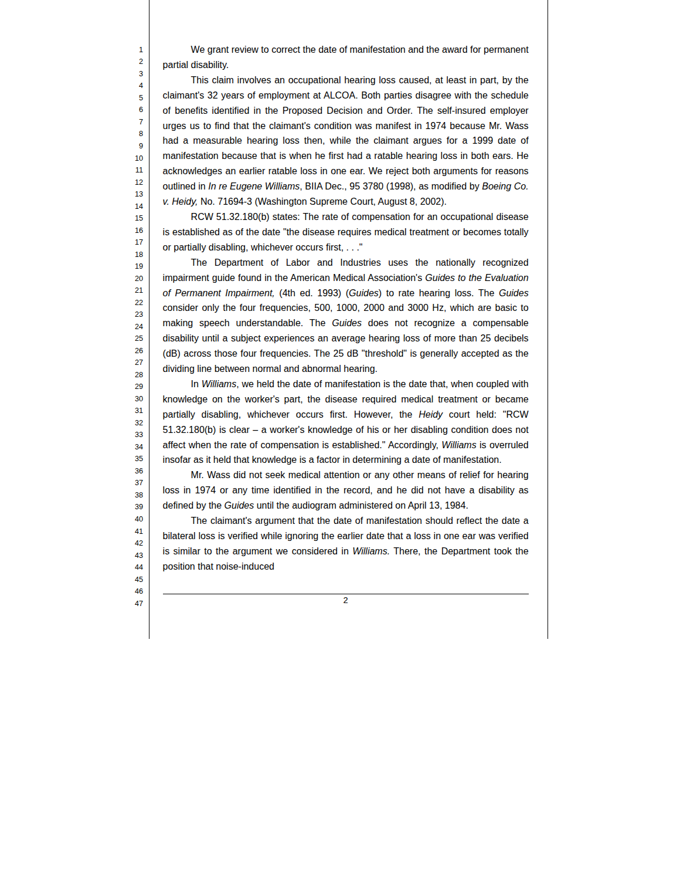1
2
3
4
5
6
7
8
9
10
11
12
13
14
15
16
17
18
19
20
21
22
23
24
25
26
27
28
29
30
31
32
33
34
35
36
37
38
39
40
41
42
43
44
45
46
47
We grant review to correct the date of manifestation and the award for permanent partial disability.
This claim involves an occupational hearing loss caused, at least in part, by the claimant's 32 years of employment at ALCOA. Both parties disagree with the schedule of benefits identified in the Proposed Decision and Order. The self-insured employer urges us to find that the claimant's condition was manifest in 1974 because Mr. Wass had a measurable hearing loss then, while the claimant argues for a 1999 date of manifestation because that is when he first had a ratable hearing loss in both ears. He acknowledges an earlier ratable loss in one ear. We reject both arguments for reasons outlined in In re Eugene Williams, BIIA Dec., 95 3780 (1998), as modified by Boeing Co. v. Heidy, No. 71694-3 (Washington Supreme Court, August 8, 2002).
RCW 51.32.180(b) states: The rate of compensation for an occupational disease is established as of the date "the disease requires medical treatment or becomes totally or partially disabling, whichever occurs first, . . ."
The Department of Labor and Industries uses the nationally recognized impairment guide found in the American Medical Association's Guides to the Evaluation of Permanent Impairment, (4th ed. 1993) (Guides) to rate hearing loss. The Guides consider only the four frequencies, 500, 1000, 2000 and 3000 Hz, which are basic to making speech understandable. The Guides does not recognize a compensable disability until a subject experiences an average hearing loss of more than 25 decibels (dB) across those four frequencies. The 25 dB "threshold" is generally accepted as the dividing line between normal and abnormal hearing.
In Williams, we held the date of manifestation is the date that, when coupled with knowledge on the worker's part, the disease required medical treatment or became partially disabling, whichever occurs first. However, the Heidy court held: "RCW 51.32.180(b) is clear – a worker's knowledge of his or her disabling condition does not affect when the rate of compensation is established." Accordingly, Williams is overruled insofar as it held that knowledge is a factor in determining a date of manifestation.
Mr. Wass did not seek medical attention or any other means of relief for hearing loss in 1974 or any time identified in the record, and he did not have a disability as defined by the Guides until the audiogram administered on April 13, 1984.
The claimant's argument that the date of manifestation should reflect the date a bilateral loss is verified while ignoring the earlier date that a loss in one ear was verified is similar to the argument we considered in Williams. There, the Department took the position that noise-induced
2